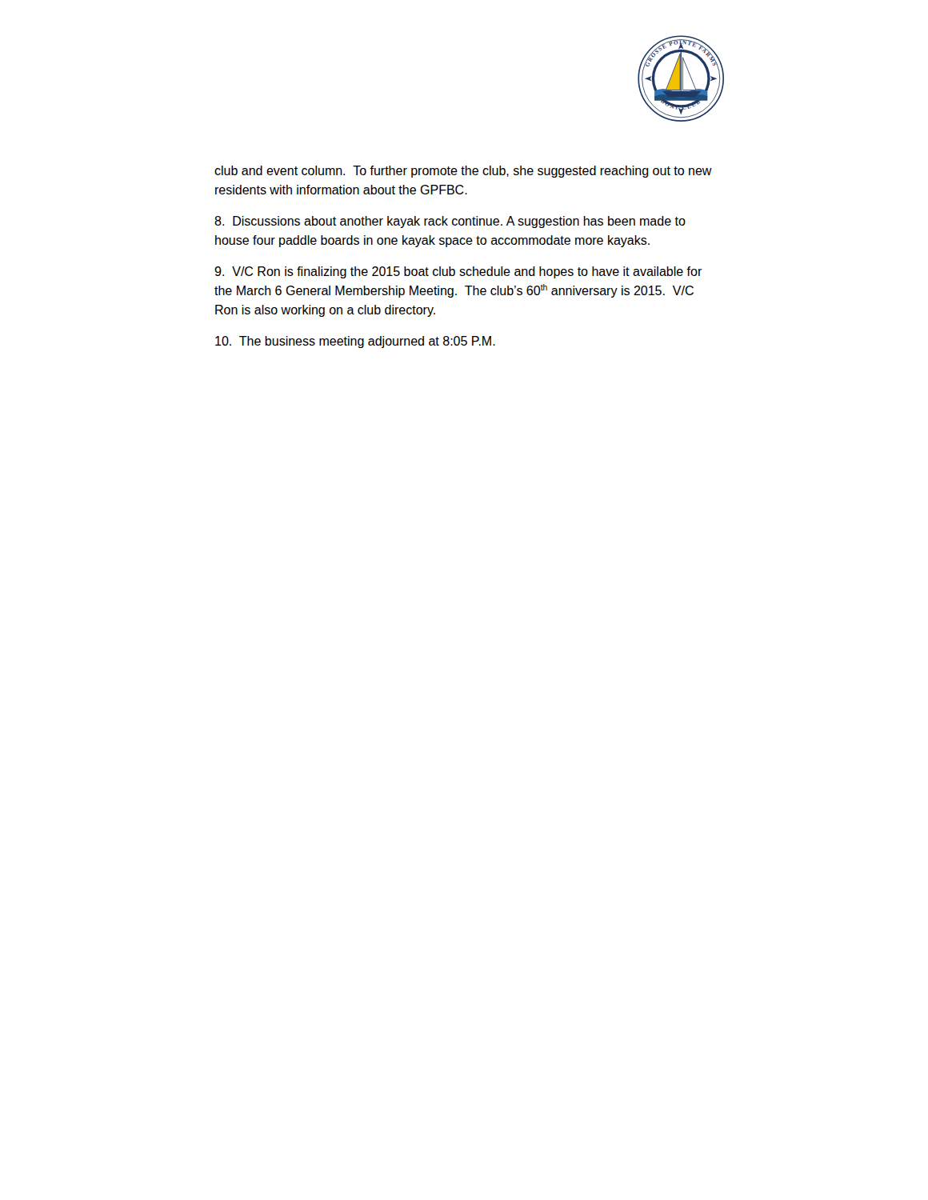GROSSE POINTE FARMS BOAT CLUB
club and event column. To further promote the club, she suggested reaching out to new residents with information about the GPFBC.
8. Discussions about another kayak rack continue. A suggestion has been made to house four paddle boards in one kayak space to accommodate more kayaks.
9. V/C Ron is finalizing the 2015 boat club schedule and hopes to have it available for the March 6 General Membership Meeting. The club’s 60th anniversary is 2015. V/C Ron is also working on a club directory.
10. The business meeting adjourned at 8:05 P.M.